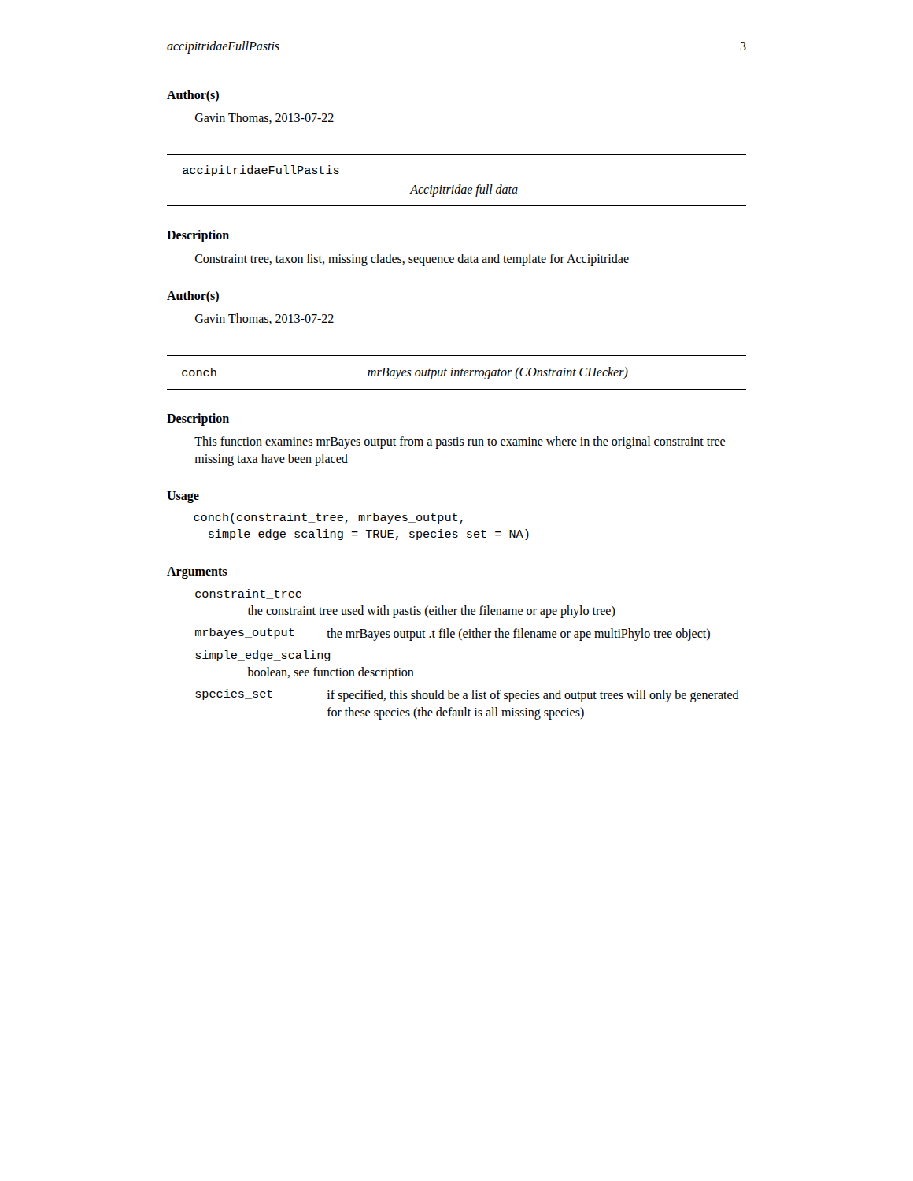accipitridaeFullPastis 3
Author(s)
Gavin Thomas, 2013-07-22
accipitridaeFullPastis Accipitridae full data
Description
Constraint tree, taxon list, missing clades, sequence data and template for Accipitridae
Author(s)
Gavin Thomas, 2013-07-22
conch mrBayes output interrogator (COnstraint CHecker)
Description
This function examines mrBayes output from a pastis run to examine where in the original constraint tree missing taxa have been placed
Usage
conch(constraint_tree, mrbayes_output,
  simple_edge_scaling = TRUE, species_set = NA)
Arguments
constraint_tree
the constraint tree used with pastis (either the filename or ape phylo tree)
mrbayes_output
the mrBayes output .t file (either the filename or ape multiPhylo tree object)
simple_edge_scaling
boolean, see function description
species_set
if specified, this should be a list of species and output trees will only be generated for these species (the default is all missing species)